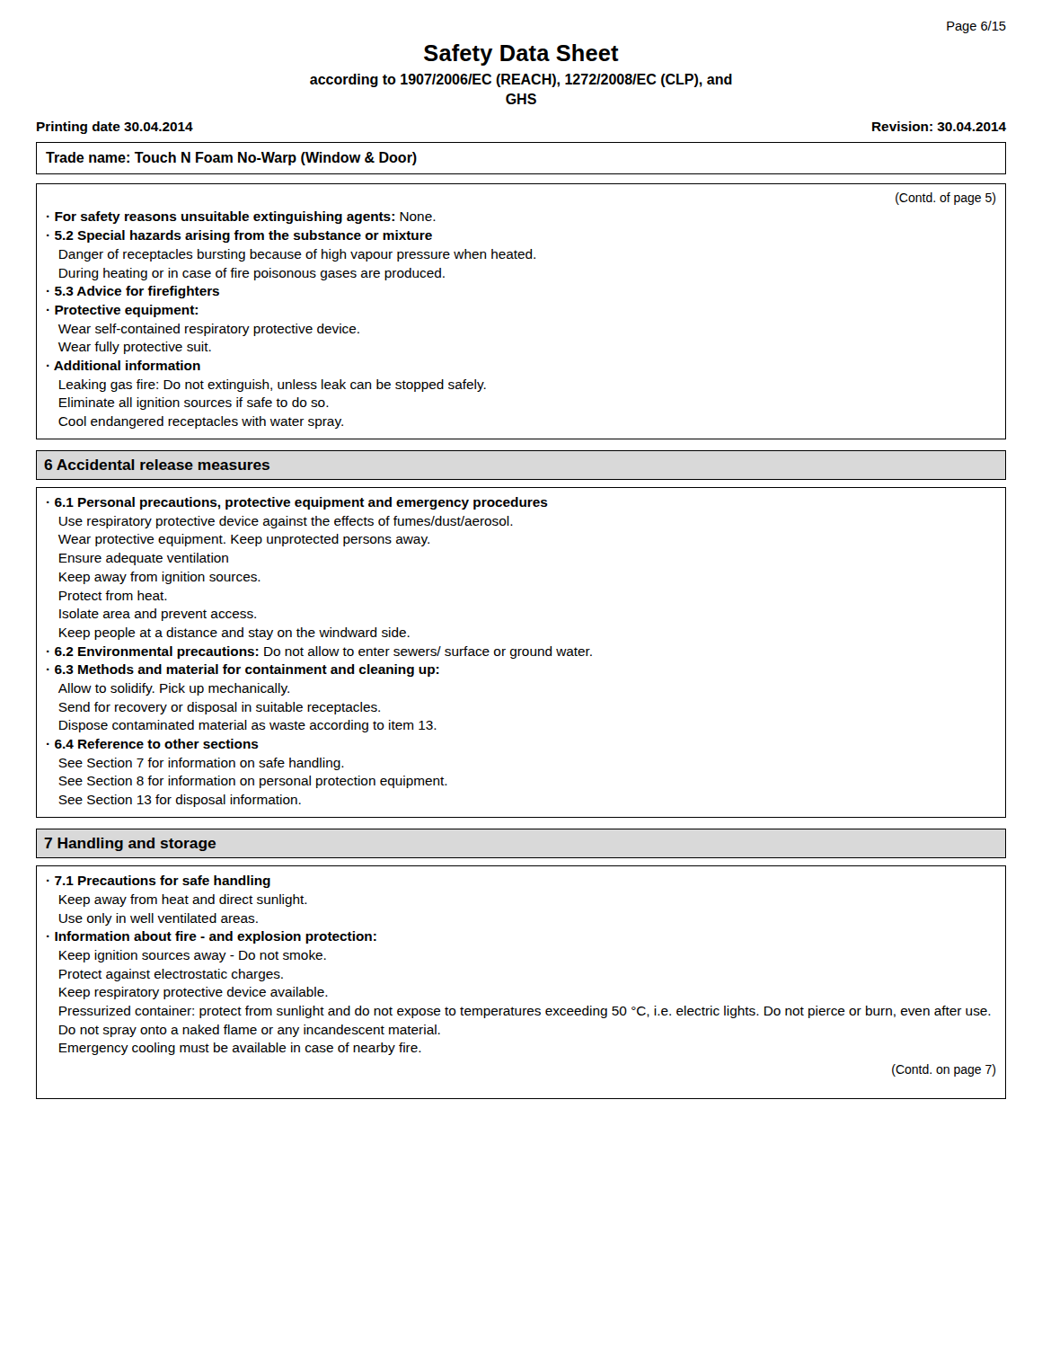Page 6/15
Safety Data Sheet
according to 1907/2006/EC (REACH), 1272/2008/EC (CLP), and
GHS
Printing date 30.04.2014 Revision: 30.04.2014
Trade name: Touch N Foam No-Warp (Window & Door)
(Contd. of page 5)
For safety reasons unsuitable extinguishing agents: None.
5.2 Special hazards arising from the substance or mixture
Danger of receptacles bursting because of high vapour pressure when heated.
During heating or in case of fire poisonous gases are produced.
5.3 Advice for firefighters
Protective equipment:
Wear self-contained respiratory protective device.
Wear fully protective suit.
Additional information
Leaking gas fire: Do not extinguish, unless leak can be stopped safely.
Eliminate all ignition sources if safe to do so.
Cool endangered receptacles with water spray.
6 Accidental release measures
6.1 Personal precautions, protective equipment and emergency procedures
Use respiratory protective device against the effects of fumes/dust/aerosol.
Wear protective equipment. Keep unprotected persons away.
Ensure adequate ventilation
Keep away from ignition sources.
Protect from heat.
Isolate area and prevent access.
Keep people at a distance and stay on the windward side.
6.2 Environmental precautions: Do not allow to enter sewers/ surface or ground water.
6.3 Methods and material for containment and cleaning up:
Allow to solidify. Pick up mechanically.
Send for recovery or disposal in suitable receptacles.
Dispose contaminated material as waste according to item 13.
6.4 Reference to other sections
See Section 7 for information on safe handling.
See Section 8 for information on personal protection equipment.
See Section 13 for disposal information.
7 Handling and storage
7.1 Precautions for safe handling
Keep away from heat and direct sunlight.
Use only in well ventilated areas.
Information about fire - and explosion protection:
Keep ignition sources away - Do not smoke.
Protect against electrostatic charges.
Keep respiratory protective device available.
Pressurized container: protect from sunlight and do not expose to temperatures exceeding 50 °C, i.e. electric lights. Do not pierce or burn, even after use.
Do not spray onto a naked flame or any incandescent material.
Emergency cooling must be available in case of nearby fire.
(Contd. on page 7)